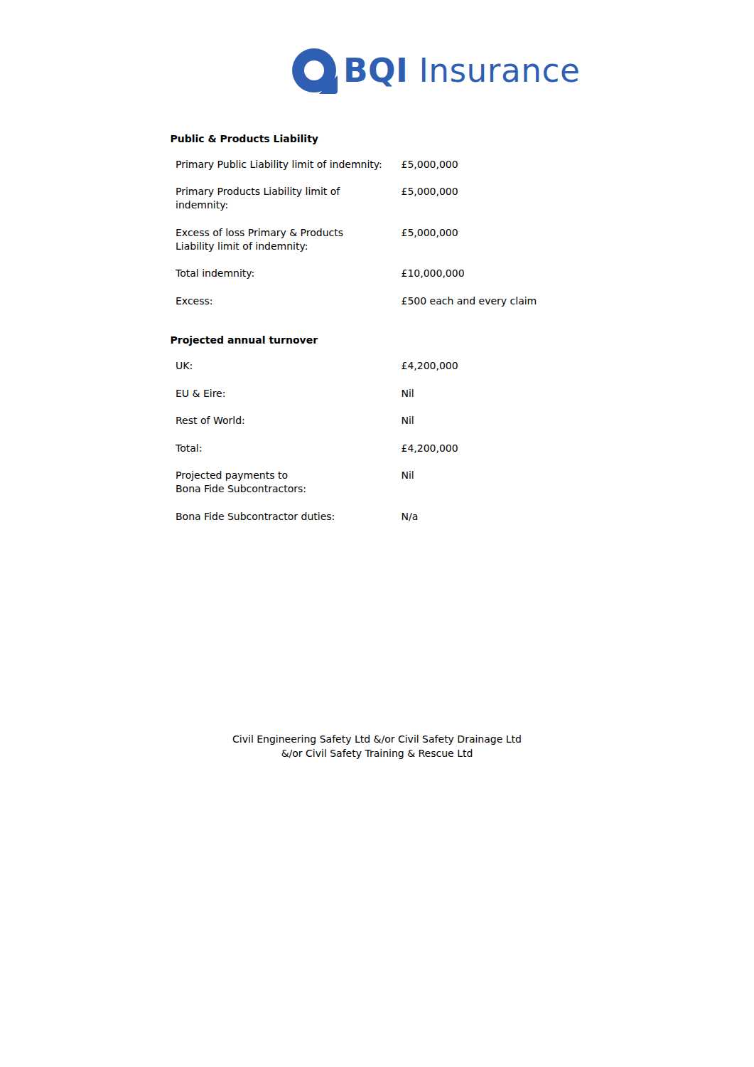BQI Insurance
Public & Products Liability
| Primary Public Liability limit of indemnity: | £5,000,000 |
| Primary Products Liability limit of indemnity: | £5,000,000 |
| Excess of loss Primary & Products Liability limit of indemnity: | £5,000,000 |
| Total indemnity: | £10,000,000 |
| Excess: | £500 each and every claim |
Projected annual turnover
| UK: | £4,200,000 |
| EU & Eire: | Nil |
| Rest of World: | Nil |
| Total: | £4,200,000 |
| Projected payments to Bona Fide Subcontractors: | Nil |
| Bona Fide Subcontractor duties: | N/a |
Civil Engineering Safety Ltd &/or Civil Safety Drainage Ltd
&/or Civil Safety Training & Rescue Ltd